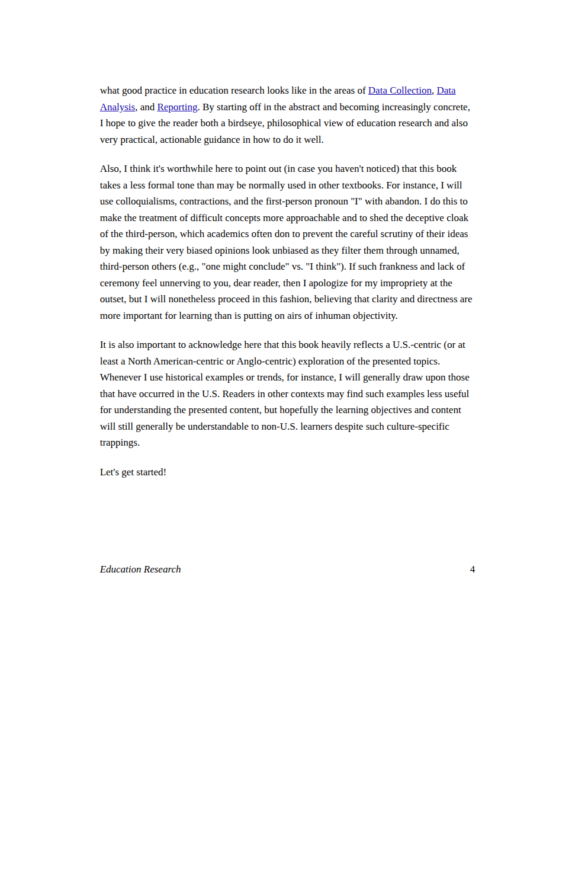what good practice in education research looks like in the areas of Data Collection, Data Analysis, and Reporting. By starting off in the abstract and becoming increasingly concrete, I hope to give the reader both a birdseye, philosophical view of education research and also very practical, actionable guidance in how to do it well.
Also, I think it's worthwhile here to point out (in case you haven't noticed) that this book takes a less formal tone than may be normally used in other textbooks. For instance, I will use colloquialisms, contractions, and the first-person pronoun "I" with abandon. I do this to make the treatment of difficult concepts more approachable and to shed the deceptive cloak of the third-person, which academics often don to prevent the careful scrutiny of their ideas by making their very biased opinions look unbiased as they filter them through unnamed, third-person others (e.g., "one might conclude" vs. "I think"). If such frankness and lack of ceremony feel unnerving to you, dear reader, then I apologize for my impropriety at the outset, but I will nonetheless proceed in this fashion, believing that clarity and directness are more important for learning than is putting on airs of inhuman objectivity.
It is also important to acknowledge here that this book heavily reflects a U.S.-centric (or at least a North American-centric or Anglo-centric) exploration of the presented topics. Whenever I use historical examples or trends, for instance, I will generally draw upon those that have occurred in the U.S. Readers in other contexts may find such examples less useful for understanding the presented content, but hopefully the learning objectives and content will still generally be understandable to non-U.S. learners despite such culture-specific trappings.
Let's get started!
Education Research 4